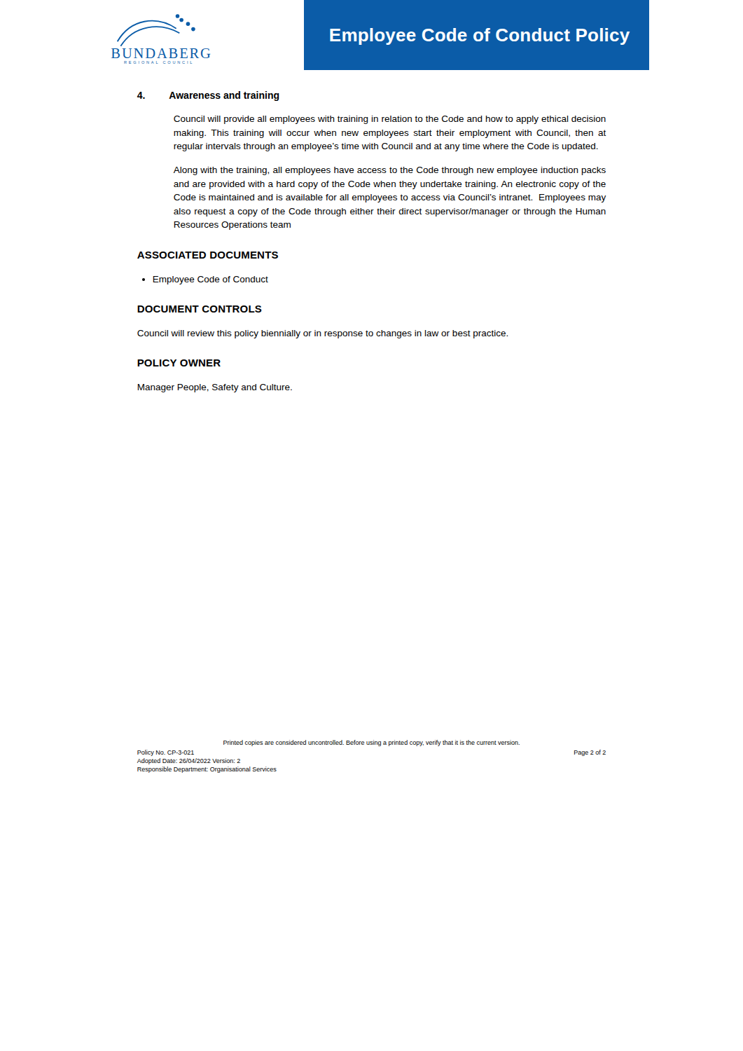Employee Code of Conduct Policy
4. Awareness and training
Council will provide all employees with training in relation to the Code and how to apply ethical decision making. This training will occur when new employees start their employment with Council, then at regular intervals through an employee’s time with Council and at any time where the Code is updated.
Along with the training, all employees have access to the Code through new employee induction packs and are provided with a hard copy of the Code when they undertake training. An electronic copy of the Code is maintained and is available for all employees to access via Council’s intranet. Employees may also request a copy of the Code through either their direct supervisor/manager or through the Human Resources Operations team
ASSOCIATED DOCUMENTS
Employee Code of Conduct
DOCUMENT CONTROLS
Council will review this policy biennially or in response to changes in law or best practice.
POLICY OWNER
Manager People, Safety and Culture.
Printed copies are considered uncontrolled. Before using a printed copy, verify that it is the current version.
Policy No. CP-3-021
Adopted Date: 26/04/2022 Version: 2
Responsible Department: Organisational Services
Page 2 of 2